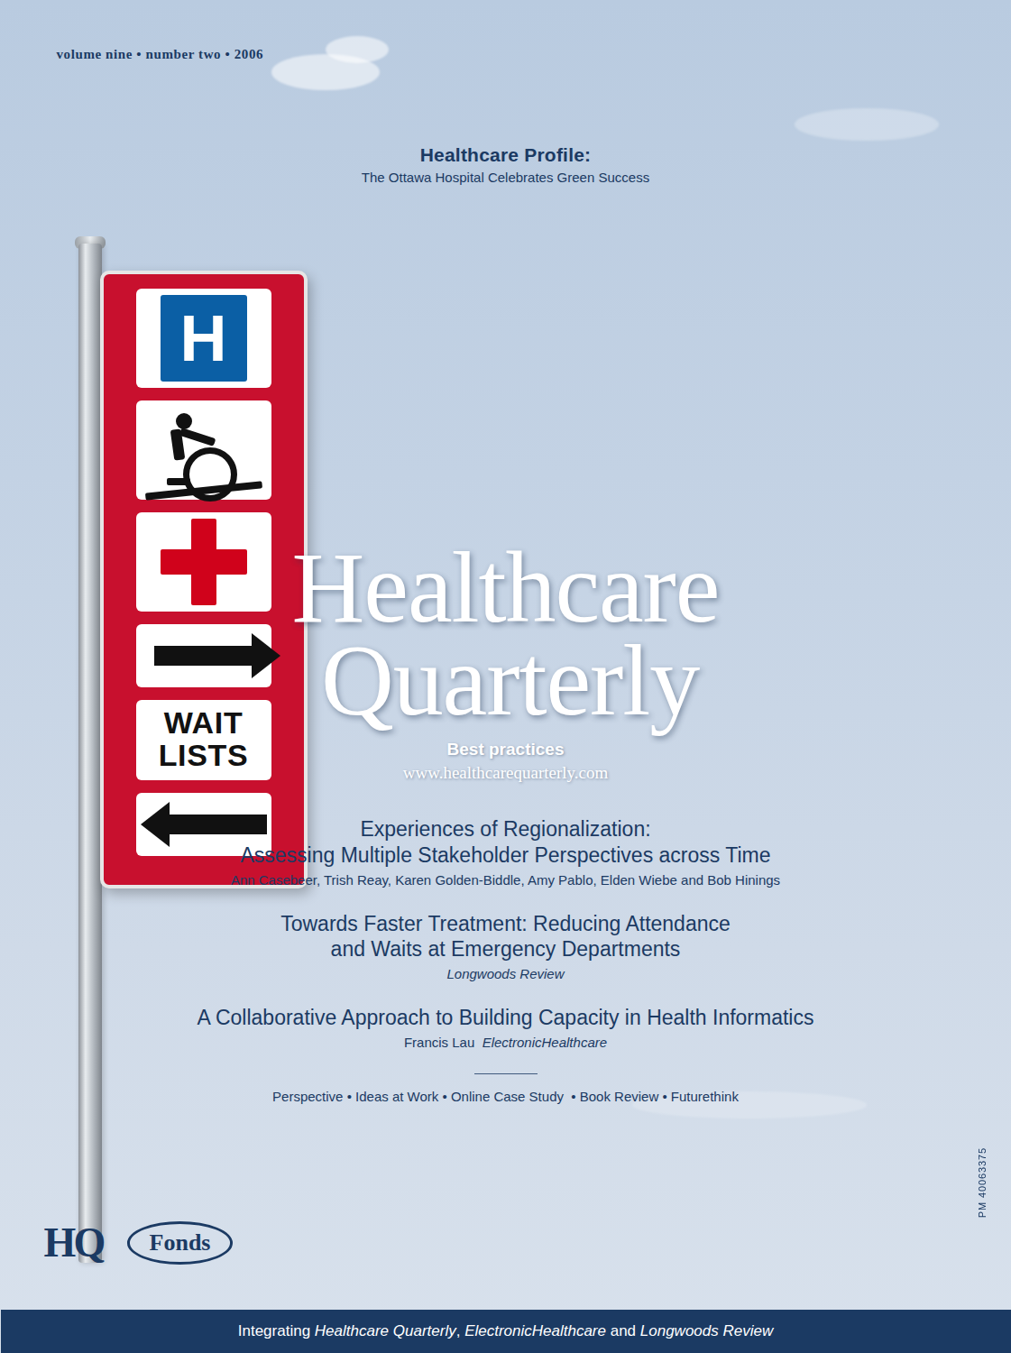volume nine • number two • 2006
Healthcare Profile:
The Ottawa Hospital Celebrates Green Success
H
WAIT
LISTS
HealthcareQuarterly
Best practices
www.healthcarequarterly.com
Experiences of Regionalization:
Assessing Multiple Stakeholder Perspectives across Time
Ann Casebeer, Trish Reay, Karen Golden-Biddle, Amy Pablo, Elden Wiebe and Bob Hinings
Towards Faster Treatment: Reducing Attendance
and Waits at Emergency Departments
Longwoods Review
A Collaborative Approach to Building Capacity in Health Informatics
Francis Lau ElectronicHealthcare
Perspective • Ideas at Work • Online Case Study • Book Review • Futurethink
HQ
Fonds
PM 40063375
Integrating Healthcare Quarterly, ElectronicHealthcare and Longwoods Review